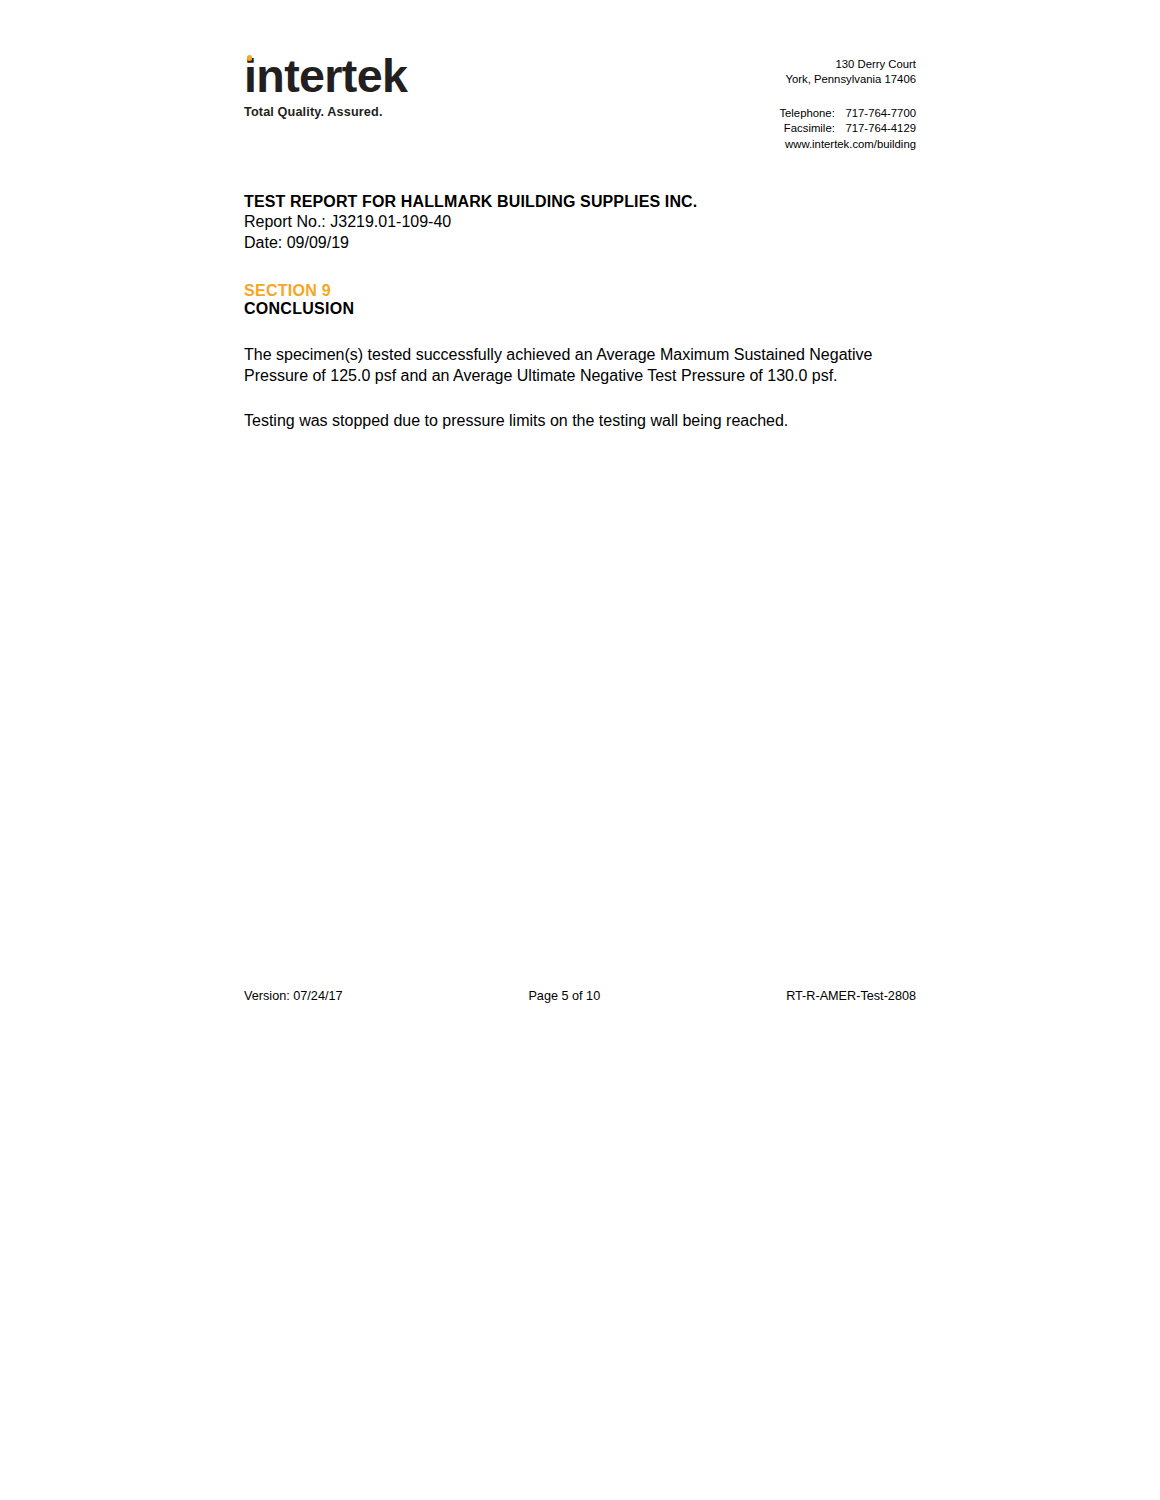intertek
Total Quality. Assured.
130 Derry Court
York, Pennsylvania 17406
Telephone: 717-764-7700
Facsimile: 717-764-4129
www.intertek.com/building
TEST REPORT FOR HALLMARK BUILDING SUPPLIES INC.
Report No.: J3219.01-109-40
Date: 09/09/19
SECTION 9
CONCLUSION
The specimen(s) tested successfully achieved an Average Maximum Sustained Negative Pressure of 125.0 psf and an Average Ultimate Negative Test Pressure of 130.0 psf.
Testing was stopped due to pressure limits on the testing wall being reached.
Version: 07/24/17
Page 5 of 10
RT-R-AMER-Test-2808